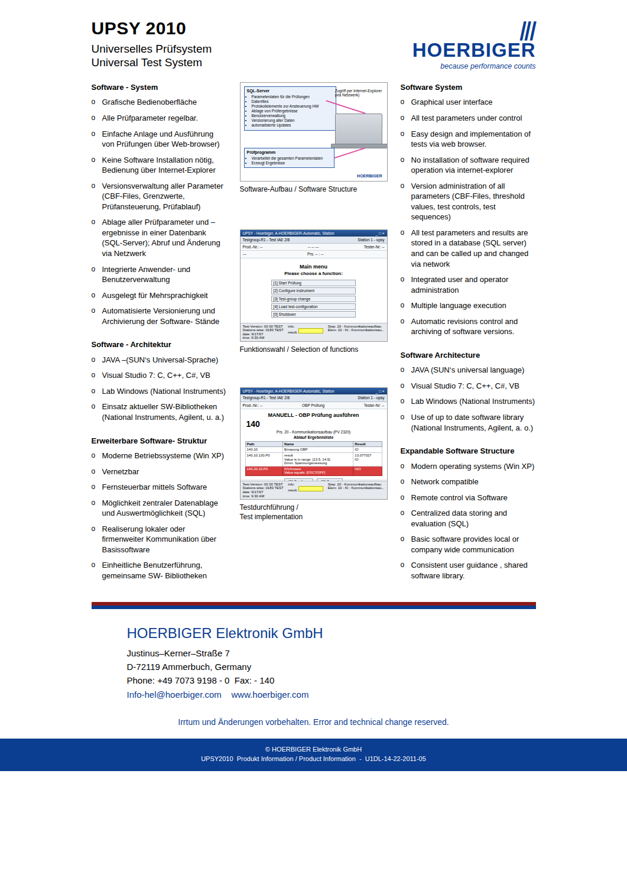UPSY 2010
Universelles Prüfsystem
Universal Test System
|||
HOERBIGER
because performance counts
Software - System
Grafische Bedienoberfläche
Alle Prüfparameter regelbar.
Einfache Anlage und Ausführung von Prüfungen über Web-browser)
Keine Software Installation nötig, Bedienung über Internet-Explorer
Versionsverwaltung aller Parameter (CBF-Files, Grenzwerte, Prüfansteuerung, Prüfablauf)
Ablage aller Prüfparameter und –ergebnisse in einer Datenbank (SQL-Server); Abruf und Änderung via Netzwerk
Integrierte Anwender- und Benutzerverwaltung
Ausgelegt für Mehrsprachigkeit
Automatisierte Versionierung und Archivierung der Software- Stände
Software - Architektur
JAVA –(SUN‘s Universal-Sprache)
Visual Studio 7: C, C++, C#, VB
Lab Windows (National Instruments)
Einsatz aktueller SW-Bibliotheken (National Instruments, Agilent, u. a.)
Erweiterbare Software- Struktur
Moderne Betriebssysteme (Win XP)
Vernetzbar
Fernsteuerbar mittels Software
Möglichkeit zentraler Datenablage und Auswertmöglichkeit (SQL)
Realiserung lokaler oder firmenweiter Kommunikation über Basissoftware
Einheitliche Benutzerführung, gemeinsame SW- Bibliotheken
SQL-Server
Parameterdaten für die Prüfungen
Datenfiles
Protokollelemente zur Ansteuerung HW
Ablage von Prüfergebnisse
Benutzerverwaltung
Versionierung aller Daten
automatisierte Updates
Zugriff per Internet-Explorer
(via Netzwerk)
Prüfprogramm
Verarbeitet die gesamten Parameterdaten
Erzeugt Ergebnisse
HOERBIGER
Software-Aufbau / Software Structure
UPSY - Hoerbiger, A-HOERBIGER-Automatic, Station_ □ ×
Testgroup-R1 - Test IAE 2/8 Station 1 - upsy
Prod.-Nr.: ---- -- ---Tester-Nr: --
---Prs. -- : --
Main menu
Please choose a function:
[1] Start Prüfung
[2] Configure instrument
[3] Test-group change
[4] Load test-configuration
[0] Shutdown
Test-Version: 00 00 TEST
Stations-wise: 0183 TEST
date: 6/17/07
time: 9:30 AM info:
result: Step: 20 - Kommunikationsaufbau
Elem: 10 - Kt : Kommunikationsau...
Funktionswahl / Selection of functions
UPSY - Hoerbiger, A-HOERBIGER-Automatic, Station_ □ ×
Testgroup-R1 - Test IAE 2/8 Station 1 - upsy
Prod.-Nr.: --OBP Prüfung Tester-Nr: --
MANUELL - OBP Prüfung ausführen
140
Prs. 20 - Kommunikationsaufbau (PV 2320)
Ablauf Ergebnisliste
| Path | Name | Result |
| --- | --- | --- |
| 140.10 | Einspung OBP | IO |
| 140.10.130.P0 | result Value is in range: [13.5, 14.5] Dmm: Spannungsmessung | 13,077027 IO |
| 140.20.10.P0 | KfzAnswer Value equals: [0'0C'0'0FF] | NIO |
[1] Continue[9] Cancel
Test-Version: 00 00 TEST
Stations-wise: 0183 TEST
date: 6/17/07
time: 9:30 AM info:
result: Step: 20 - Kommunikationsaufbau
Elem: 10 - Kt : Kommunikationsau...
Testdurchführung /
Test implementation
Software System
Graphical user interface
All test parameters under control
Easy design and implementation of tests via web browser.
No installation of software required operation via internet-explorer
Version administration of all parameters (CBF-Files, threshold values, test controls, test sequences)
All test parameters and results are stored in a database (SQL server) and can be called up and changed via network
Integrated user and operator administration
Multiple language execution
Automatic revisions control and archiving of software versions.
Software Architecture
JAVA (SUN‘s universal language)
Visual Studio 7: C, C++, C#, VB
Lab Windows (National Instruments)
Use of up to date software library (National Instruments, Agilent, a. o.)
Expandable Software Structure
Modern operating systems (Win XP)
Network compatible
Remote control via Software
Centralized data storing and evaluation (SQL)
Basic software provides local or company wide communication
Consistent user guidance , shared software library.
HOERBIGER Elektronik GmbH
Justinus–Kerner–Straße 7
D-72119 Ammerbuch, Germany
Phone: +49 7073 9198 - 0 Fax: - 140
Info-hel@hoerbiger.com www.hoerbiger.com
Irrtum und Änderungen vorbehalten. Error and technical change reserved.
© HOERBIGER Elektronik GmbH
UPSY2010 Produkt Information / Product Information - U1DL-14-22-2011-05